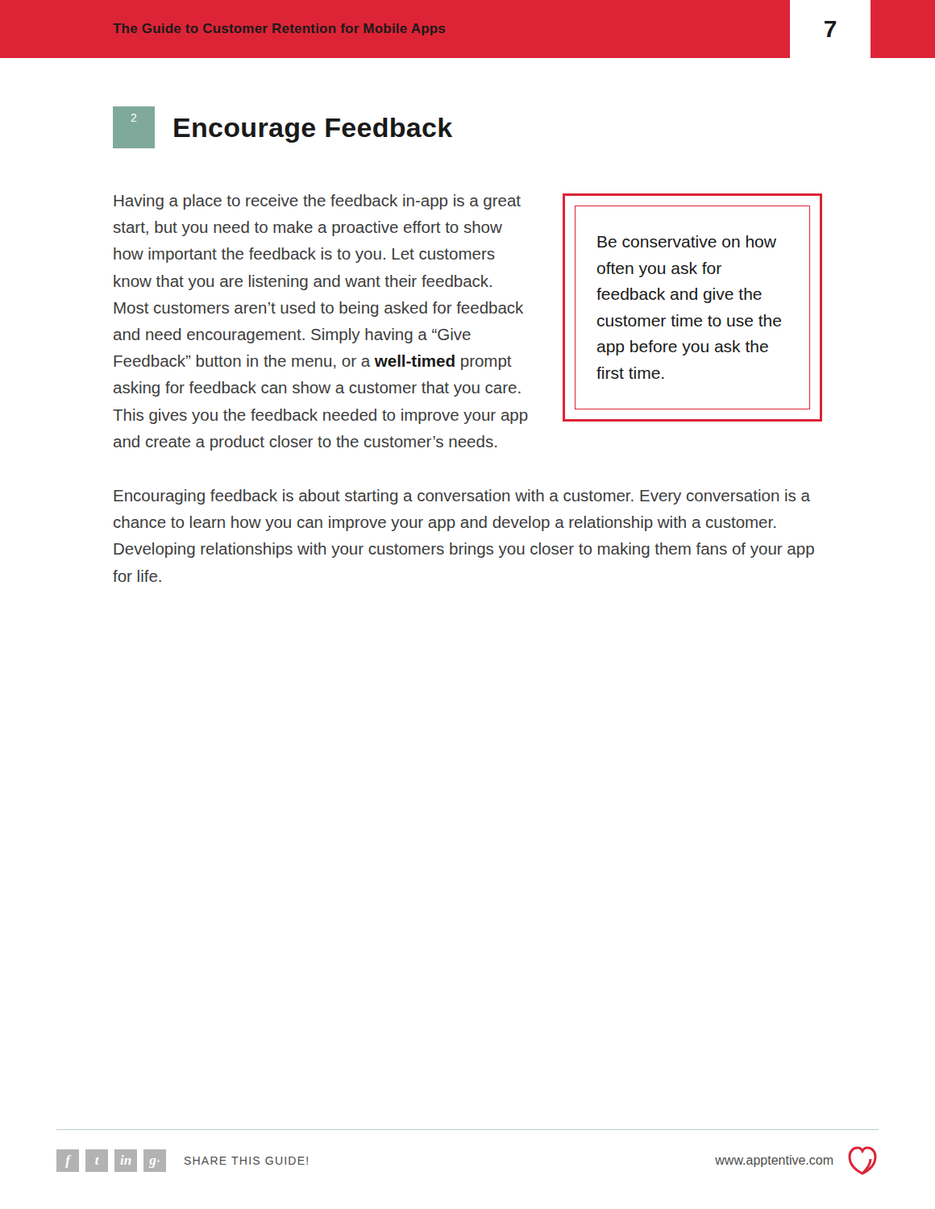The Guide to Customer Retention for Mobile Apps
7
2
Encourage Feedback
Be conservative on how often you ask for feedback and give the customer time to use the app before you ask the first time.
Having a place to receive the feedback in-app is a great start, but you need to make a proactive effort to show how important the feedback is to you. Let customers know that you are listening and want their feedback. Most customers aren’t used to being asked for feedback and need encouragement. Simply having a “Give Feedback” button in the menu, or a well-timed prompt asking for feedback can show a customer that you care. This gives you the feedback needed to improve your app and create a product closer to the customer’s needs.
Encouraging feedback is about starting a conversation with a customer. Every conversation is a chance to learn how you can improve your app and develop a relationship with a customer. Developing relationships with your customers brings you closer to making them fans of your app for life.
f
t
in
g+
SHARE THIS GUIDE!
www.apptentive.com